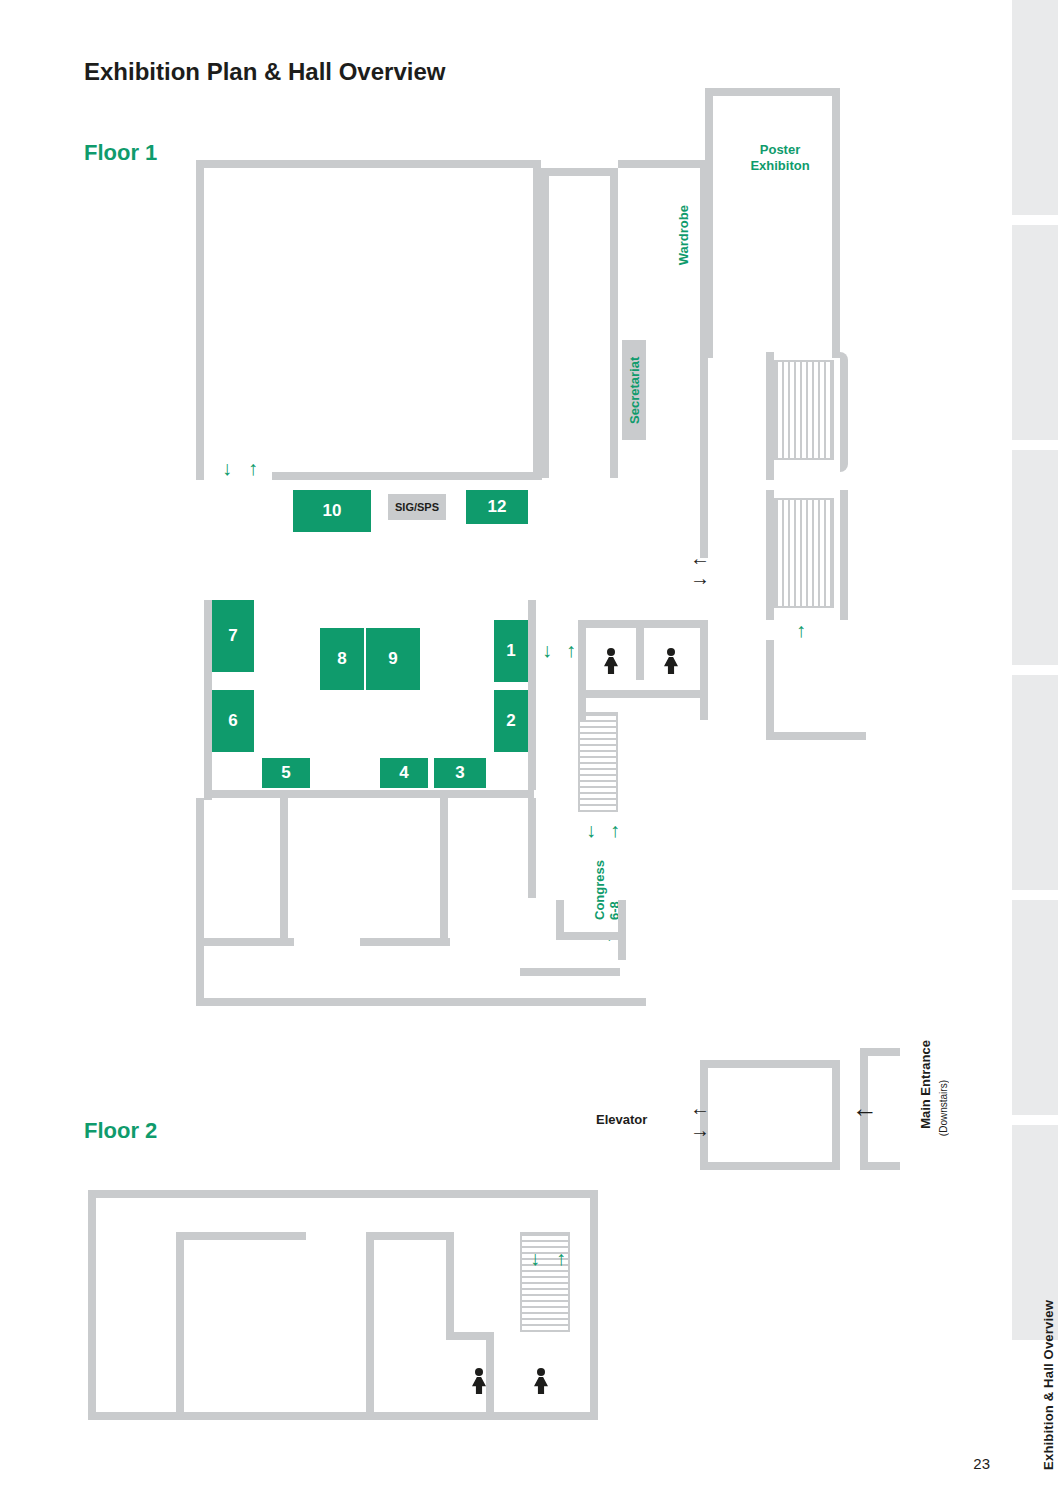Exhibition & Hall Overview
Exhibition Plan & Hall Overview
Floor 1
Floor 2
FLOOR 1 PLAN
Poster
Exhibiton
Wardrobe
Secretariat
↓
↑
10
SIG/SPS
12
←
→
7
6
8
9
1
2
5
4
3
↓
↑
Congress
6-8
↓
↑
→
←
↑
←
Main Entrance
(Downstairs)
Elevator
←
→
FLOOR 2 PLAN
↓
↑
23